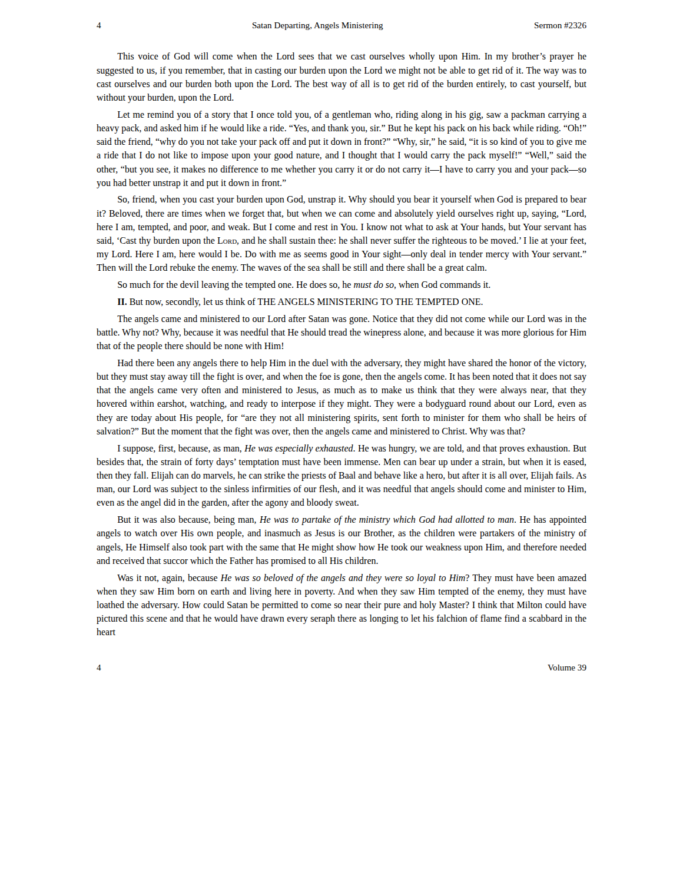4 Satan Departing, Angels Ministering Sermon #2326
This voice of God will come when the Lord sees that we cast ourselves wholly upon Him. In my brother’s prayer he suggested to us, if you remember, that in casting our burden upon the Lord we might not be able to get rid of it. The way was to cast ourselves and our burden both upon the Lord. The best way of all is to get rid of the burden entirely, to cast yourself, but without your burden, upon the Lord.
Let me remind you of a story that I once told you, of a gentleman who, riding along in his gig, saw a packman carrying a heavy pack, and asked him if he would like a ride. “Yes, and thank you, sir.” But he kept his pack on his back while riding. “Oh!” said the friend, “why do you not take your pack off and put it down in front?” “Why, sir,” he said, “it is so kind of you to give me a ride that I do not like to impose upon your good nature, and I thought that I would carry the pack myself!” “Well,” said the other, “but you see, it makes no difference to me whether you carry it or do not carry it—I have to carry you and your pack—so you had better unstrap it and put it down in front.”
So, friend, when you cast your burden upon God, unstrap it. Why should you bear it yourself when God is prepared to bear it? Beloved, there are times when we forget that, but when we can come and absolutely yield ourselves right up, saying, “Lord, here I am, tempted, and poor, and weak. But I come and rest in You. I know not what to ask at Your hands, but Your servant has said, ‘Cast thy burden upon the Lord, and he shall sustain thee: he shall never suffer the righteous to be moved.’ I lie at your feet, my Lord. Here I am, here would I be. Do with me as seems good in Your sight—only deal in tender mercy with Your servant.” Then will the Lord rebuke the enemy. The waves of the sea shall be still and there shall be a great calm.
So much for the devil leaving the tempted one. He does so, he must do so, when God commands it.
II. But now, secondly, let us think of THE ANGELS MINISTERING TO THE TEMPTED ONE.
The angels came and ministered to our Lord after Satan was gone. Notice that they did not come while our Lord was in the battle. Why not? Why, because it was needful that He should tread the winepress alone, and because it was more glorious for Him that of the people there should be none with Him!
Had there been any angels there to help Him in the duel with the adversary, they might have shared the honor of the victory, but they must stay away till the fight is over, and when the foe is gone, then the angels come. It has been noted that it does not say that the angels came very often and ministered to Jesus, as much as to make us think that they were always near, that they hovered within earshot, watching, and ready to interpose if they might. They were a bodyguard round about our Lord, even as they are today about His people, for “are they not all ministering spirits, sent forth to minister for them who shall be heirs of salvation?” But the moment that the fight was over, then the angels came and ministered to Christ. Why was that?
I suppose, first, because, as man, He was especially exhausted. He was hungry, we are told, and that proves exhaustion. But besides that, the strain of forty days’ temptation must have been immense. Men can bear up under a strain, but when it is eased, then they fall. Elijah can do marvels, he can strike the priests of Baal and behave like a hero, but after it is all over, Elijah fails. As man, our Lord was subject to the sinless infirmities of our flesh, and it was needful that angels should come and minister to Him, even as the angel did in the garden, after the agony and bloody sweat.
But it was also because, being man, He was to partake of the ministry which God had allotted to man. He has appointed angels to watch over His own people, and inasmuch as Jesus is our Brother, as the children were partakers of the ministry of angels, He Himself also took part with the same that He might show how He took our weakness upon Him, and therefore needed and received that succor which the Father has promised to all His children.
Was it not, again, because He was so beloved of the angels and they were so loyal to Him? They must have been amazed when they saw Him born on earth and living here in poverty. And when they saw Him tempted of the enemy, they must have loathed the adversary. How could Satan be permitted to come so near their pure and holy Master? I think that Milton could have pictured this scene and that he would have drawn every seraph there as longing to let his falchion of flame find a scabbard in the heart
4 Volume 39